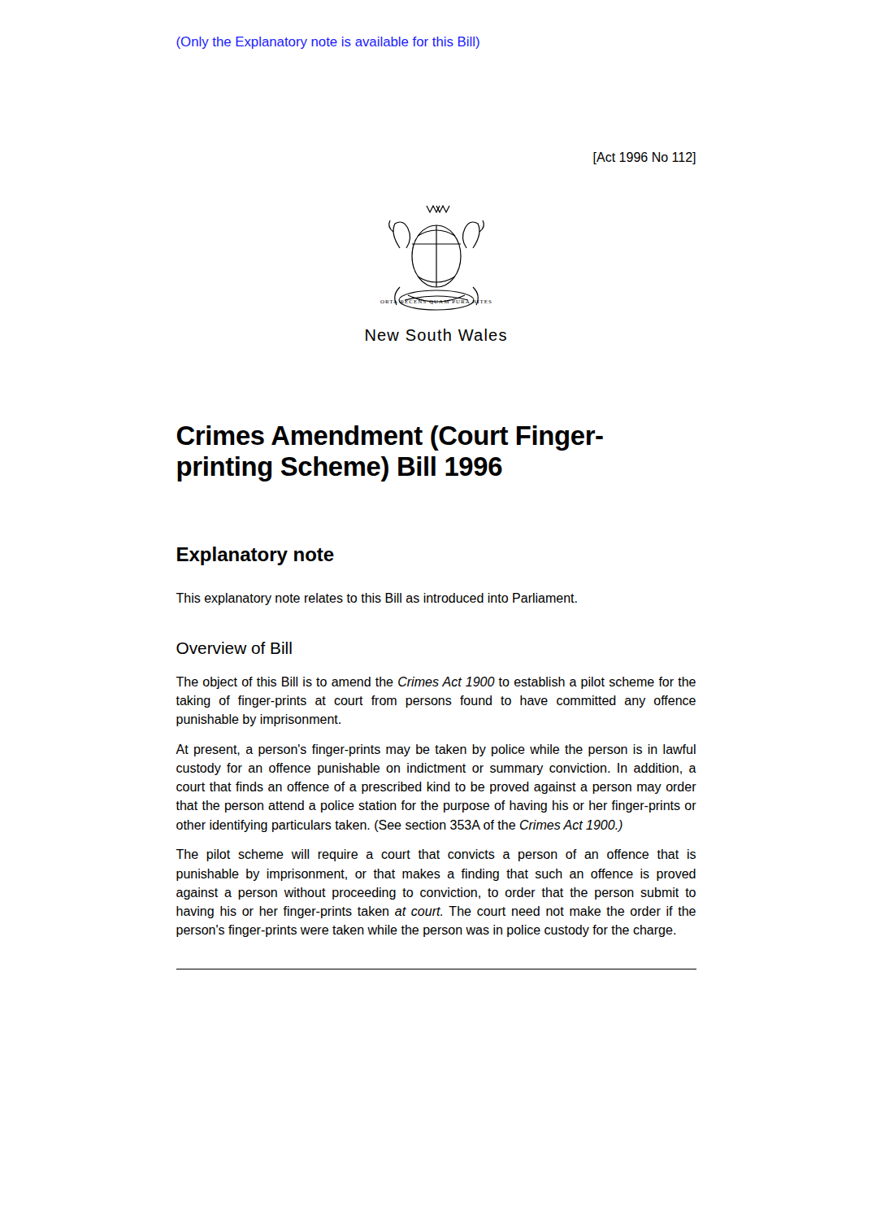(Only the Explanatory note is available for this Bill)
[Act 1996 No 112]
New South Wales
Crimes Amendment (Court Finger-printing Scheme) Bill 1996
Explanatory note
This explanatory note relates to this Bill as introduced into Parliament.
Overview of Bill
The object of this Bill is to amend the Crimes Act 1900 to establish a pilot scheme for the taking of finger-prints at court from persons found to have committed any offence punishable by imprisonment.
At present, a person's finger-prints may be taken by police while the person is in lawful custody for an offence punishable on indictment or summary conviction. In addition, a court that finds an offence of a prescribed kind to be proved against a person may order that the person attend a police station for the purpose of having his or her finger-prints or other identifying particulars taken. (See section 353A of the Crimes Act 1900.)
The pilot scheme will require a court that convicts a person of an offence that is punishable by imprisonment, or that makes a finding that such an offence is proved against a person without proceeding to conviction, to order that the person submit to having his or her finger-prints taken at court. The court need not make the order if the person's finger-prints were taken while the person was in police custody for the charge.